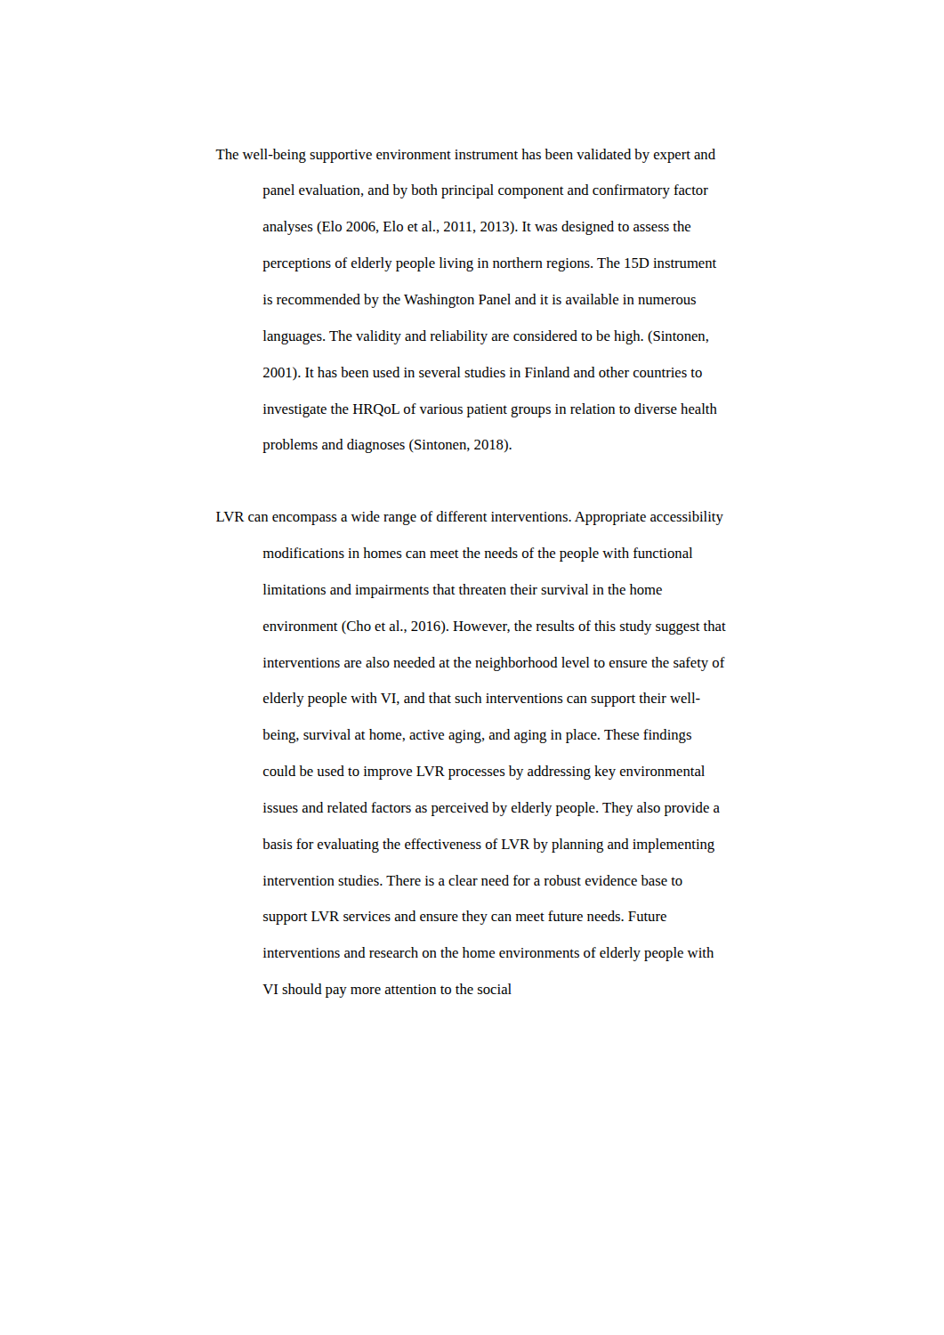The well-being supportive environment instrument has been validated by expert and panel evaluation, and by both principal component and confirmatory factor analyses (Elo 2006, Elo et al., 2011, 2013). It was designed to assess the perceptions of elderly people living in northern regions. The 15D instrument is recommended by the Washington Panel and it is available in numerous languages. The validity and reliability are considered to be high. (Sintonen, 2001). It has been used in several studies in Finland and other countries to investigate the HRQoL of various patient groups in relation to diverse health problems and diagnoses (Sintonen, 2018).
LVR can encompass a wide range of different interventions. Appropriate accessibility modifications in homes can meet the needs of the people with functional limitations and impairments that threaten their survival in the home environment (Cho et al., 2016). However, the results of this study suggest that interventions are also needed at the neighborhood level to ensure the safety of elderly people with VI, and that such interventions can support their well-being, survival at home, active aging, and aging in place. These findings could be used to improve LVR processes by addressing key environmental issues and related factors as perceived by elderly people. They also provide a basis for evaluating the effectiveness of LVR by planning and implementing intervention studies. There is a clear need for a robust evidence base to support LVR services and ensure they can meet future needs. Future interventions and research on the home environments of elderly people with VI should pay more attention to the social